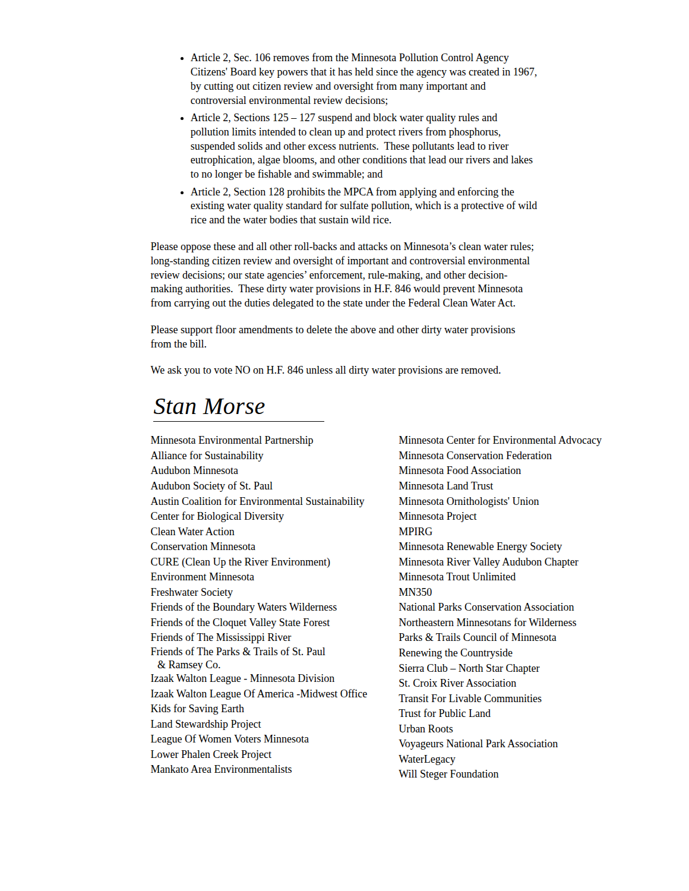Article 2, Sec. 106 removes from the Minnesota Pollution Control Agency Citizens' Board key powers that it has held since the agency was created in 1967, by cutting out citizen review and oversight from many important and controversial environmental review decisions;
Article 2, Sections 125 – 127 suspend and block water quality rules and pollution limits intended to clean up and protect rivers from phosphorus, suspended solids and other excess nutrients. These pollutants lead to river eutrophication, algae blooms, and other conditions that lead our rivers and lakes to no longer be fishable and swimmable; and
Article 2, Section 128 prohibits the MPCA from applying and enforcing the existing water quality standard for sulfate pollution, which is a protective of wild rice and the water bodies that sustain wild rice.
Please oppose these and all other roll-backs and attacks on Minnesota’s clean water rules; long-standing citizen review and oversight of important and controversial environmental review decisions; our state agencies’ enforcement, rule-making, and other decision-making authorities. These dirty water provisions in H.F. 846 would prevent Minnesota from carrying out the duties delegated to the state under the Federal Clean Water Act.
Please support floor amendments to delete the above and other dirty water provisions from the bill.
We ask you to vote NO on H.F. 846 unless all dirty water provisions are removed.
Stan Morse
Minnesota Environmental Partnership
Alliance for Sustainability
Audubon Minnesota
Audubon Society of St. Paul
Austin Coalition for Environmental Sustainability
Center for Biological Diversity
Clean Water Action
Conservation Minnesota
CURE (Clean Up the River Environment)
Environment Minnesota
Freshwater Society
Friends of the Boundary Waters Wilderness
Friends of the Cloquet Valley State Forest
Friends of The Mississippi River
Friends of The Parks & Trails of St. Paul
& Ramsey Co.
Izaak Walton League - Minnesota Division
Izaak Walton League Of America -Midwest Office
Kids for Saving Earth
Land Stewardship Project
League Of Women Voters Minnesota
Lower Phalen Creek Project
Mankato Area Environmentalists
Minnesota Center for Environmental Advocacy
Minnesota Conservation Federation
Minnesota Food Association
Minnesota Land Trust
Minnesota Ornithologists' Union
Minnesota Project
MPIRG
Minnesota Renewable Energy Society
Minnesota River Valley Audubon Chapter
Minnesota Trout Unlimited
MN350
National Parks Conservation Association
Northeastern Minnesotans for Wilderness
Parks & Trails Council of Minnesota
Renewing the Countryside
Sierra Club – North Star Chapter
St. Croix River Association
Transit For Livable Communities
Trust for Public Land
Urban Roots
Voyageurs National Park Association
WaterLegacy
Will Steger Foundation